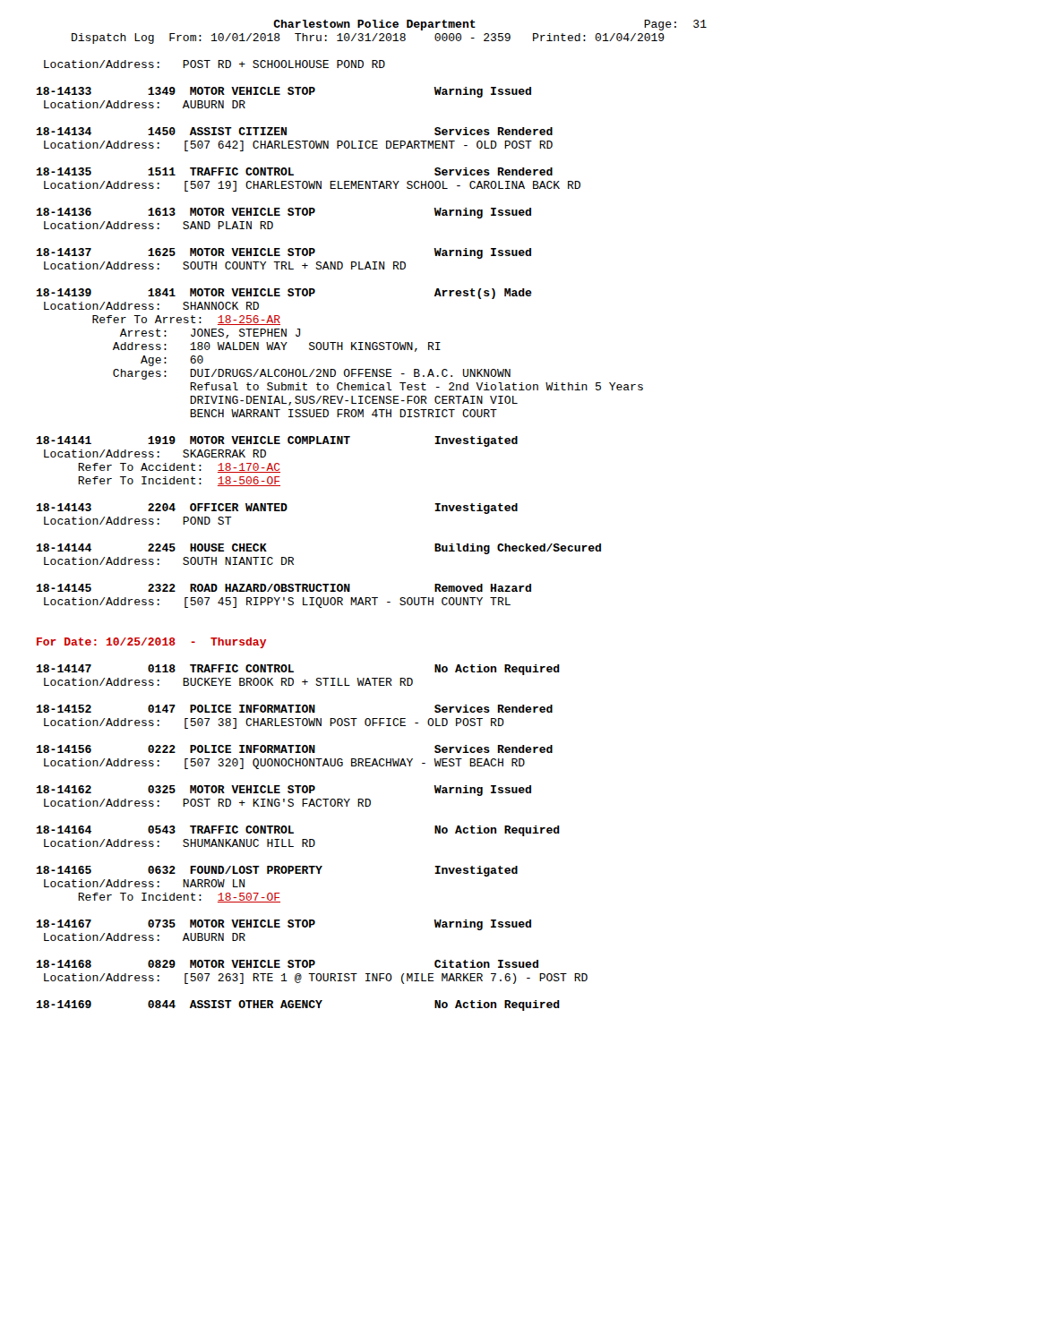Charlestown Police Department                        Page:  31
     Dispatch Log  From: 10/01/2018  Thru: 10/31/2018    0000 - 2359   Printed: 01/04/2019

 Location/Address:   POST RD + SCHOOLHOUSE POND RD

18-14133        1349  MOTOR VEHICLE STOP                 Warning Issued
 Location/Address:   AUBURN DR

18-14134        1450  ASSIST CITIZEN                     Services Rendered
 Location/Address:   [507 642] CHARLESTOWN POLICE DEPARTMENT - OLD POST RD

18-14135        1511  TRAFFIC CONTROL                    Services Rendered
 Location/Address:   [507 19] CHARLESTOWN ELEMENTARY SCHOOL - CAROLINA BACK RD

18-14136        1613  MOTOR VEHICLE STOP                 Warning Issued
 Location/Address:   SAND PLAIN RD

18-14137        1625  MOTOR VEHICLE STOP                 Warning Issued
 Location/Address:   SOUTH COUNTY TRL + SAND PLAIN RD

18-14139        1841  MOTOR VEHICLE STOP                 Arrest(s) Made
 Location/Address:   SHANNOCK RD
        Refer To Arrest:  18-256-AR
            Arrest:   JONES, STEPHEN J
           Address:   180 WALDEN WAY   SOUTH KINGSTOWN, RI
               Age:   60
           Charges:   DUI/DRUGS/ALCOHOL/2ND OFFENSE - B.A.C. UNKNOWN
                      Refusal to Submit to Chemical Test - 2nd Violation Within 5 Years
                      DRIVING-DENIAL,SUS/REV-LICENSE-FOR CERTAIN VIOL
                      BENCH WARRANT ISSUED FROM 4TH DISTRICT COURT

18-14141        1919  MOTOR VEHICLE COMPLAINT            Investigated
 Location/Address:   SKAGERRAK RD
      Refer To Accident:  18-170-AC
      Refer To Incident:  18-506-OF

18-14143        2204  OFFICER WANTED                     Investigated
 Location/Address:   POND ST

18-14144        2245  HOUSE CHECK                        Building Checked/Secured
 Location/Address:   SOUTH NIANTIC DR

18-14145        2322  ROAD HAZARD/OBSTRUCTION            Removed Hazard
 Location/Address:   [507 45] RIPPY'S LIQUOR MART - SOUTH COUNTY TRL


For Date: 10/25/2018  -  Thursday

18-14147        0118  TRAFFIC CONTROL                    No Action Required
 Location/Address:   BUCKEYE BROOK RD + STILL WATER RD

18-14152        0147  POLICE INFORMATION                 Services Rendered
 Location/Address:   [507 38] CHARLESTOWN POST OFFICE - OLD POST RD

18-14156        0222  POLICE INFORMATION                 Services Rendered
 Location/Address:   [507 320] QUONOCHONTAUG BREACHWAY - WEST BEACH RD

18-14162        0325  MOTOR VEHICLE STOP                 Warning Issued
 Location/Address:   POST RD + KING'S FACTORY RD

18-14164        0543  TRAFFIC CONTROL                    No Action Required
 Location/Address:   SHUMANKANUC HILL RD

18-14165        0632  FOUND/LOST PROPERTY                Investigated
 Location/Address:   NARROW LN
      Refer To Incident:  18-507-OF

18-14167        0735  MOTOR VEHICLE STOP                 Warning Issued
 Location/Address:   AUBURN DR

18-14168        0829  MOTOR VEHICLE STOP                 Citation Issued
 Location/Address:   [507 263] RTE 1 @ TOURIST INFO (MILE MARKER 7.6) - POST RD

18-14169        0844  ASSIST OTHER AGENCY                No Action Required